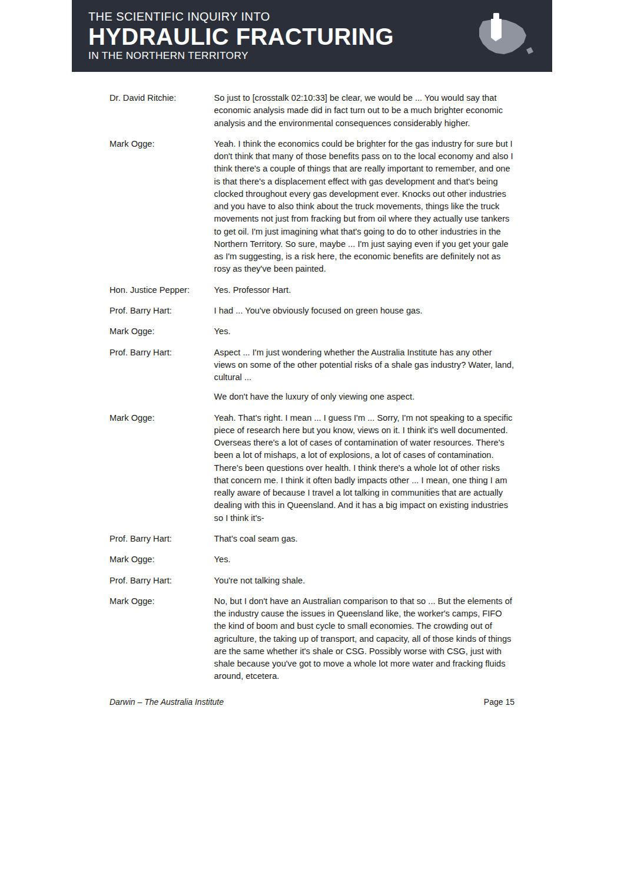The Scientific Inquiry into
Hydraulic Fracturing
in the Northern Territory
| Dr. David Ritchie: | So just to [crosstalk 02:10:33] be clear, we would be ... You would say that economic analysis made did in fact turn out to be a much brighter economic analysis and the environmental consequences considerably higher. |
| Mark Ogge: | Yeah. I think the economics could be brighter for the gas industry for sure but I don't think that many of those benefits pass on to the local economy and also I think there's a couple of things that are really important to remember, and one is that there's a displacement effect with gas development and that's being clocked throughout every gas development ever. Knocks out other industries and you have to also think about the truck movements, things like the truck movements not just from fracking but from oil where they actually use tankers to get oil. I'm just imagining what that's going to do to other industries in the Northern Territory. So sure, maybe ... I'm just saying even if you get your gale as I'm suggesting, is a risk here, the economic benefits are definitely not as rosy as they've been painted. |
| Hon. Justice Pepper: | Yes. Professor Hart. |
| Prof. Barry Hart: | I had ... You've obviously focused on green house gas. |
| Mark Ogge: | Yes. |
| Prof. Barry Hart: | Aspect ... I'm just wondering whether the Australia Institute has any other views on some of the other potential risks of a shale gas industry? Water, land, cultural ... We don't have the luxury of only viewing one aspect. |
| Mark Ogge: | Yeah. That's right. I mean ... I guess I'm ... Sorry, I'm not speaking to a specific piece of research here but you know, views on it. I think it's well documented. Overseas there's a lot of cases of contamination of water resources. There's been a lot of mishaps, a lot of explosions, a lot of cases of contamination. There's been questions over health. I think there's a whole lot of other risks that concern me. I think it often badly impacts other ... I mean, one thing I am really aware of because I travel a lot talking in communities that are actually dealing with this in Queensland. And it has a big impact on existing industries so I think it's- |
| Prof. Barry Hart: | That's coal seam gas. |
| Mark Ogge: | Yes. |
| Prof. Barry Hart: | You're not talking shale. |
| Mark Ogge: | No, but I don't have an Australian comparison to that so ... But the elements of the industry cause the issues in Queensland like, the worker's camps, FIFO the kind of boom and bust cycle to small economies. The crowding out of agriculture, the taking up of transport, and capacity, all of those kinds of things are the same whether it's shale or CSG. Possibly worse with CSG, just with shale because you've got to move a whole lot more water and fracking fluids around, etcetera. |
Darwin – The Australia Institute
Page 15